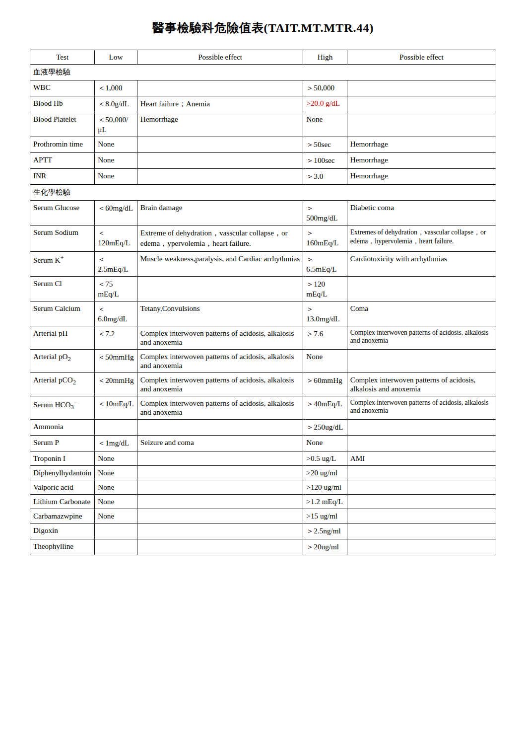醫事檢驗科危險值表(TAIT.MT.MTR.44)
| Test | Low | Possible effect | High | Possible effect |
| --- | --- | --- | --- | --- |
| 血液學檢驗 |
| WBC | ＜1,000 | | ＞50,000 | |
| Blood Hb | ＜8.0g/dL | Heart failure；Anemia | >20.0 g/dL | |
| Blood Platelet | ＜50,000/μL | Hemorrhage | None | |
| Prothromin time | None | | ＞50sec | Hemorrhage |
| APTT | None | | ＞100sec | Hemorrhage |
| INR | None | | ＞3.0 | Hemorrhage |
| 生化學檢驗 |
| Serum Glucose | ＜60mg/dL | Brain damage | ＞500mg/dL | Diabetic coma |
| Serum Sodium | ＜120mEq/L | Extreme of dehydration，vasscular collapse，or edema，ypervolemia，heart failure. | ＞160mEq/L | Extremes of dehydration，vasscular collapse，or edema，hypervolemia，heart failure. |
| Serum K + | ＜2.5mEq/L | Muscle weakness,paralysis, and Cardiac arrhythmias | ＞6.5mEq/L | Cardiotoxicity with arrhythmias |
| Serum Cl | ＜75 mEq/L | | ＞120 mEq/L | |
| Serum Calcium | ＜6.0mg/dL | Tetany,Convulsions | ＞13.0mg/dL | Coma |
| Arterial pH | ＜7.2 | Complex interwoven patterns of acidosis, alkalosis and anoxemia | ＞7.6 | Complex interwoven patterns of acidosis, alkalosis and anoxemia |
| Arterial pO 2 | ＜50mmHg | Complex interwoven patterns of acidosis, alkalosis and anoxemia | None | |
| Arterial pCO 2 | ＜20mmHg | Complex interwoven patterns of acidosis, alkalosis and anoxemia | ＞60mmHg | Complex interwoven patterns of acidosis, alkalosis and anoxemia |
| Serum HCO 3 − | ＜10mEq/L | Complex interwoven patterns of acidosis, alkalosis and anoxemia | ＞40mEq/L | Complex interwoven patterns of acidosis, alkalosis and anoxemia |
| Ammonia | | | ＞250ug/dL | |
| Serum P | ＜1mg/dL | Seizure and coma | None | |
| Troponin I | None | | >0.5 ug/L | AMI |
| Diphenylhydantoin | None | | >20 ug/ml | |
| Valporic acid | None | | >120 ug/ml | |
| Lithium Carbonate | None | | >1.2 mEq/L | |
| Carbamazwpine | None | | >15 ug/ml | |
| Digoxin | | | ＞2.5ng/ml | |
| Theophylline | | | ＞20ug/ml | |